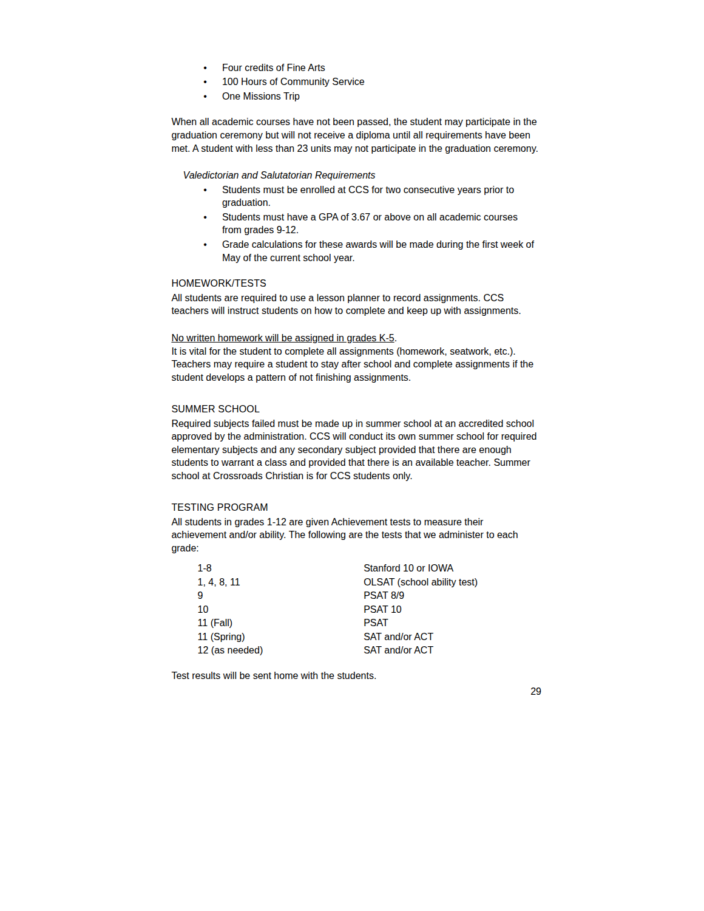Four credits of Fine Arts
100 Hours of Community Service
One Missions Trip
When all academic courses have not been passed, the student may participate in the graduation ceremony but will not receive a diploma until all requirements have been met. A student with less than 23 units may not participate in the graduation ceremony.
Valedictorian and Salutatorian Requirements
Students must be enrolled at CCS for two consecutive years prior to graduation.
Students must have a GPA of 3.67 or above on all academic courses from grades 9-12.
Grade calculations for these awards will be made during the first week of May of the current school year.
HOMEWORK/TESTS
All students are required to use a lesson planner to record assignments. CCS teachers will instruct students on how to complete and keep up with assignments.
No written homework will be assigned in grades K-5.
It is vital for the student to complete all assignments (homework, seatwork, etc.). Teachers may require a student to stay after school and complete assignments if the student develops a pattern of not finishing assignments.
SUMMER SCHOOL
Required subjects failed must be made up in summer school at an accredited school approved by the administration. CCS will conduct its own summer school for required elementary subjects and any secondary subject provided that there are enough students to warrant a class and provided that there is an available teacher. Summer school at Crossroads Christian is for CCS students only.
TESTING PROGRAM
All students in grades 1-12 are given Achievement tests to measure their achievement and/or ability. The following are the tests that we administer to each grade:
| 1-8 | Stanford 10 or IOWA |
| 1, 4, 8, 11 | OLSAT (school ability test) |
| 9 | PSAT 8/9 |
| 10 | PSAT 10 |
| 11 (Fall) | PSAT |
| 11 (Spring) | SAT and/or ACT |
| 12 (as needed) | SAT and/or ACT |
Test results will be sent home with the students.
29